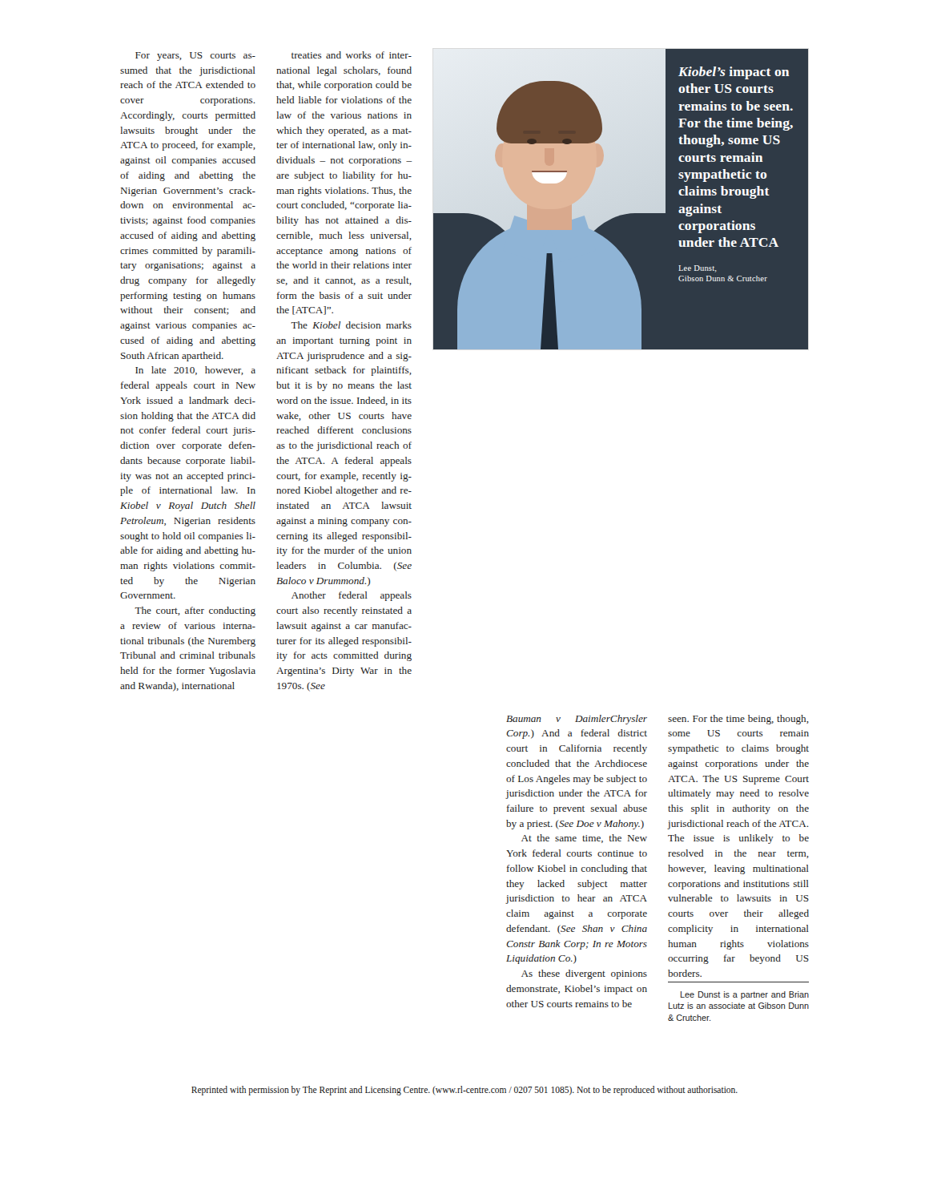For years, US courts assumed that the jurisdictional reach of the ATCA extended to cover corporations. Accordingly, courts permitted lawsuits brought under the ATCA to proceed, for example, against oil companies accused of aiding and abetting the Nigerian Government’s crackdown on environmental activists; against food companies accused of aiding and abetting crimes committed by paramilitary organisations; against a drug company for allegedly performing testing on humans without their consent; and against various companies accused of aiding and abetting South African apartheid.
In late 2010, however, a federal appeals court in New York issued a landmark decision holding that the ATCA did not confer federal court jurisdiction over corporate defendants because corporate liability was not an accepted principle of international law. In Kiobel v Royal Dutch Shell Petroleum, Nigerian residents sought to hold oil companies liable for aiding and abetting human rights violations committed by the Nigerian Government.
The court, after conducting a review of various international tribunals (the Nuremberg Tribunal and criminal tribunals held for the former Yugoslavia and Rwanda), international
treaties and works of international legal scholars, found that, while corporation could be held liable for violations of the law of the various nations in which they operated, as a matter of international law, only individuals – not corporations – are subject to liability for human rights violations. Thus, the court concluded, “corporate liability has not attained a discernible, much less universal, acceptance among nations of the world in their relations inter se, and it cannot, as a result, form the basis of a suit under the [ATCA]”.
The Kiobel decision marks an important turning point in ATCA jurisprudence and a significant setback for plaintiffs, but it is by no means the last word on the issue. Indeed, in its wake, other US courts have reached different conclusions as to the jurisdictional reach of the ATCA. A federal appeals court, for example, recently ignored Kiobel altogether and reinstated an ATCA lawsuit against a mining company concerning its alleged responsibility for the murder of the union leaders in Columbia. (See Baloco v Drummond.)
Another federal appeals court also recently reinstated a lawsuit against a car manufacturer for its alleged responsibility for acts committed during Argentina’s Dirty War in the 1970s. (See
Kiobel’s impact on other US courts remains to be seen. For the time being, though, some US courts remain sympathetic to claims brought against corporations under the ATCA
Lee Dunst,
Gibson Dunn & Crutcher
Bauman v DaimlerChrysler Corp.) And a federal district court in California recently concluded that the Archdiocese of Los Angeles may be subject to jurisdiction under the ATCA for failure to prevent sexual abuse by a priest. (See Doe v Mahony.)
At the same time, the New York federal courts continue to follow Kiobel in concluding that they lacked subject matter jurisdiction to hear an ATCA claim against a corporate defendant. (See Shan v China Constr Bank Corp; In re Motors Liquidation Co.)
As these divergent opinions demonstrate, Kiobel’s impact on other US courts remains to be
seen. For the time being, though, some US courts remain sympathetic to claims brought against corporations under the ATCA. The US Supreme Court ultimately may need to resolve this split in authority on the jurisdictional reach of the ATCA. The issue is unlikely to be resolved in the near term, however, leaving multinational corporations and institutions still vulnerable to lawsuits in US courts over their alleged complicity in international human rights violations occurring far beyond US borders.
Lee Dunst is a partner and Brian Lutz is an associate at Gibson Dunn & Crutcher.
Reprinted with permission by The Reprint and Licensing Centre. (www.rl-centre.com / 0207 501 1085). Not to be reproduced without authorisation.